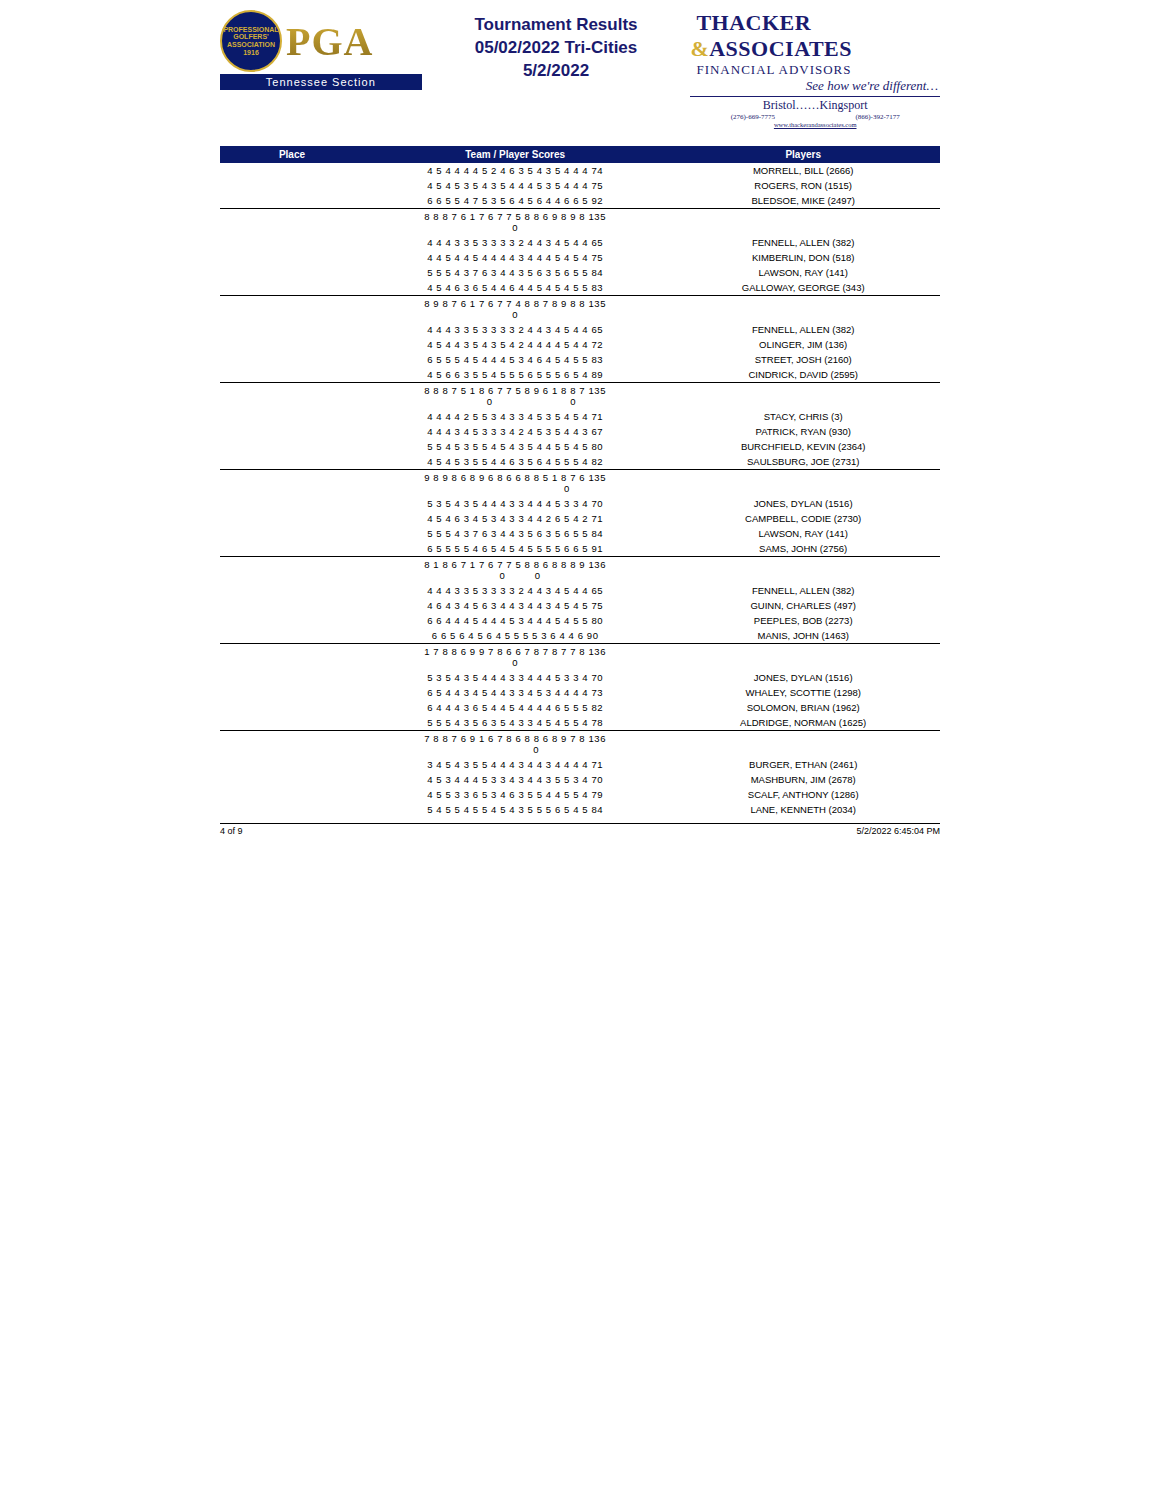PROFESSIONAL
GOLFERS'
ASSOCIATION
1916
PGA
Tennessee Section
Tournament Results
05/02/2022 Tri-Cities
5/2/2022
THACKER
&ASSOCIATES
FINANCIAL ADVISORS
See how we're different…
Bristol……Kingsport
(276)-669-7775(866)-392-7177
www.thackerandassociates.com
| Place | Team / Player Scores | Players |
| --- | --- | --- |
| | 4 5 4 4 4 4 5 2 4 6 3 5 4 3 5 4 4 4 74 | MORRELL, BILL (2666) |
| | 4 5 4 5 3 5 4 3 5 4 4 4 5 3 5 4 4 4 75 | ROGERS, RON (1515) |
| | 6 6 5 5 4 7 5 3 5 6 4 5 6 4 4 6 6 5 92 | BLEDSOE, MIKE (2497) |
| | 8 8 8 7 6 1 7 6 7 7 5 8 8 6 9 8 9 8 135 0 | |
| | 4 4 4 3 3 5 3 3 3 3 2 4 4 3 4 5 4 4 65 | FENNELL, ALLEN (382) |
| | 4 4 5 4 4 5 4 4 4 4 3 4 4 4 5 4 5 4 75 | KIMBERLIN, DON (518) |
| | 5 5 5 4 3 7 6 3 4 4 3 5 6 3 5 6 5 5 84 | LAWSON, RAY (141) |
| | 4 5 4 6 3 6 5 4 4 6 4 4 5 4 5 4 5 5 83 | GALLOWAY, GEORGE (343) |
| | 8 9 8 7 6 1 7 6 7 7 4 8 8 7 8 9 8 8 135 0 | |
| | 4 4 4 3 3 5 3 3 3 3 2 4 4 3 4 5 4 4 65 | FENNELL, ALLEN (382) |
| | 4 5 4 4 3 5 4 3 5 4 2 4 4 4 4 5 4 4 72 | OLINGER, JIM (136) |
| | 6 5 5 5 4 5 4 4 4 5 3 4 6 4 5 4 5 5 83 | STREET, JOSH (2160) |
| | 4 5 6 6 3 5 5 4 5 5 5 6 5 5 5 6 5 4 89 | CINDRICK, DAVID (2595) |
| | 8 8 8 7 5 1 8 6 7 7 5 8 9 6 1 8 8 7 135 0 0 | |
| | 4 4 4 4 2 5 5 3 4 3 3 4 5 3 5 4 5 4 71 | STACY, CHRIS (3) |
| | 4 4 4 3 4 5 3 3 3 4 2 4 5 3 5 4 4 3 67 | PATRICK, RYAN (930) |
| | 5 5 4 5 3 5 5 4 5 4 3 5 4 4 5 5 4 5 80 | BURCHFIELD, KEVIN (2364) |
| | 4 5 4 5 3 5 5 4 4 6 3 5 6 4 5 5 5 4 82 | SAULSBURG, JOE (2731) |
| | 9 8 9 8 6 8 9 6 8 6 6 8 8 5 1 8 7 6 135 0 | |
| | 5 3 5 4 3 5 4 4 4 3 3 4 4 4 5 3 3 4 70 | JONES, DYLAN (1516) |
| | 4 5 4 6 3 4 5 3 4 3 3 4 4 2 6 5 4 2 71 | CAMPBELL, CODIE (2730) |
| | 5 5 5 4 3 7 6 3 4 4 3 5 6 3 5 6 5 5 84 | LAWSON, RAY (141) |
| | 6 5 5 5 5 4 6 5 4 5 4 5 5 5 5 6 6 5 91 | SAMS, JOHN (2756) |
| | 8 1 8 6 7 1 7 6 7 7 5 8 8 6 8 8 8 9 136 0 0 | |
| | 4 4 4 3 3 5 3 3 3 3 2 4 4 3 4 5 4 4 65 | FENNELL, ALLEN (382) |
| | 4 6 4 3 4 5 6 3 4 4 3 4 4 3 4 5 4 5 75 | GUINN, CHARLES (497) |
| | 6 6 4 4 4 5 4 4 4 5 3 4 4 4 5 4 5 5 80 | PEEPLES, BOB (2273) |
| | 6 6 5 6 4 5 6 4 5 5 5 5 3 6 4 4 6 90 | MANIS, JOHN (1463) |
| | 1 7 8 8 6 9 9 7 8 6 6 7 8 7 8 7 7 8 136 0 | |
| | 5 3 5 4 3 5 4 4 4 3 3 4 4 4 5 3 3 4 70 | JONES, DYLAN (1516) |
| | 6 5 4 4 3 4 5 4 4 3 3 4 5 3 4 4 4 4 73 | WHALEY, SCOTTIE (1298) |
| | 6 4 4 4 3 6 5 4 4 5 4 4 4 4 6 5 5 5 82 | SOLOMON, BRIAN (1962) |
| | 5 5 5 4 3 5 6 3 5 4 3 3 4 5 4 5 5 4 78 | ALDRIDGE, NORMAN (1625) |
| | 7 8 8 7 6 9 1 6 7 8 6 8 8 6 8 9 7 8 136 0 | |
| | 3 4 5 4 3 5 5 4 4 4 3 4 4 3 4 4 4 4 71 | BURGER, ETHAN (2461) |
| | 4 5 3 4 4 4 5 3 3 4 3 4 4 3 5 5 3 4 70 | MASHBURN, JIM (2678) |
| | 4 5 5 3 3 6 5 3 4 6 3 5 5 4 4 5 5 4 79 | SCALF, ANTHONY (1286) |
| | 5 4 5 5 4 5 5 4 5 4 3 5 5 5 6 5 4 5 84 | LANE, KENNETH (2034) |
4 of 9
5/2/2022 6:45:04 PM